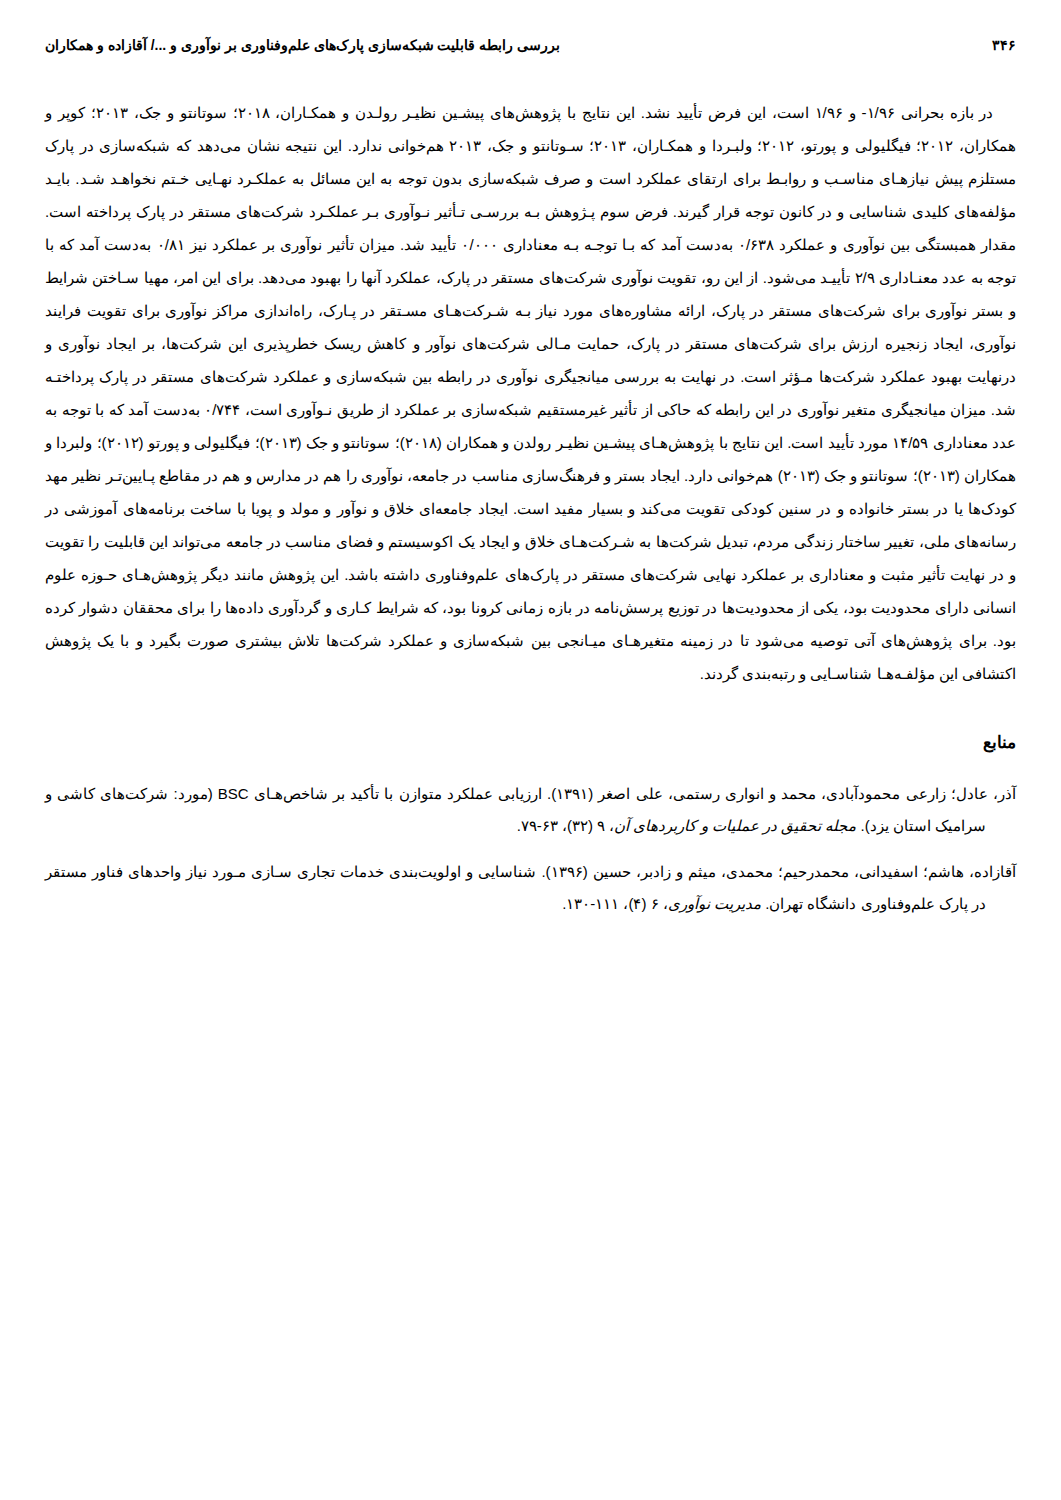۳۴۶ بررسی رابطه قابلیت شبکه‌سازی پارک‌های علم‌وفناوری بر نوآوری و .../ آقازاده و همکاران
در بازه بحرانی ۱/۹۶- و ۱/۹۶ است، این فرض تأیید نشد. این نتایج با پژوهش‌های پیشـین نظیـر رولـدن و همکـاران، ۲۰۱۸؛ سوتانتو و جک، ۲۰۱۳؛ کوپر و همکاران، ۲۰۱۲؛ فیگلیولی و پورتو، ۲۰۱۲؛ ولبـردا و همکـاران، ۲۰۱۳؛ سـوتانتو و جک، ۲۰۱۳ هم‌خوانی ندارد. این نتیجه نشان می‌دهد که شبکه‌سازی در پارک مستلزم پیش نیازهـای مناسـب و روابـط برای ارتقای عملکرد است و صرف شبکه‌سازی بدون توجه به این مسائل به عملکـرد نهـایی خـتم نخواهـد شـد. بایـد مؤلفه‌های کلیدی شناسایی و در کانون توجه قرار گیرند. فرض سوم پـژوهش بـه بررسـی تـأثیر نـوآوری بـر عملکـرد شرکت‌های مستقر در پارک پرداخته است. مقدار همبستگی بین نوآوری و عملکرد ۰/۶۳۸ به‌دست آمد که بـا توجـه بـه معناداری ۰/۰۰۰ تأیید شد. میزان تأثیر نوآوری بر عملکرد نیز ۰/۸۱ به‌دست آمد که با توجه به عدد معنـاداری ۲/۹ تأییـد می‌شود. از این رو، تقویت نوآوری شرکت‌های مستقر در پارک، عملکرد آنها را بهبود می‌دهد. برای این امر، مهیا سـاختن شرایط و بستر نوآوری برای شرکت‌های مستقر در پارک، ارائه مشاوره‌های مورد نیاز بـه شـرکت‌هـای مسـتقر در پـارک، راه‌اندازی مراکز نوآوری برای تقویت فرایند نوآوری، ایجاد زنجیره ارزش برای شرکت‌های مستقر در پارک، حمایت مـالی شرکت‌های نوآور و کاهش ریسک خطرپذیری این شرکت‌ها، بر ایجاد نوآوری و درنهایت بهبود عملکرد شرکت‌ها مـؤثر است. در نهایت به بررسی میانجیگری نوآوری در رابطه بین شبکه‌سازی و عملکرد شرکت‌های مستقر در پارک پرداختـه شد. میزان میانجیگری متغیر نوآوری در این رابطه که حاکی از تأثیر غیرمستقیم شبکه‌سازی بر عملکرد از طریق نـوآوری است، ۰/۷۴۴ به‌دست آمد که با توجه به عدد معناداری ۱۴/۵۹ مورد تأیید است. این نتایج با پژوهش‌هـای پیشـین نظیـر رولدن و همکاران (۲۰۱۸)؛ سوتانتو و جک (۲۰۱۳)؛ فیگلیولی و پورتو (۲۰۱۲)؛ ولبردا و همکاران (۲۰۱۳)؛ سوتانتو و جک (۲۰۱۳) هم‌خوانی دارد. ایجاد بستر و فرهنگ‌سازی مناسب در جامعه، نوآوری را هم در مدارس و هم در مقاطع پـایین‌تـر نظیر مهد کودک‌ها یا در بستر خانواده و در سنین کودکی تقویت می‌کند و بسیار مفید است. ایجاد جامعه‌ای خلاق و نوآور و مولد و پویا با ساخت برنامه‌های آموزشی در رسانه‌های ملی، تغییر ساختار زندگی مردم، تبدیل شرکت‌ها به شـرکت‌هـای خلاق و ایجاد یک اکوسیستم و فضای مناسب در جامعه می‌تواند این قابلیت را تقویت و در نهایت تأثیر مثبت و معناداری بر عملکرد نهایی شرکت‌های مستقر در پارک‌های علم‌وفناوری داشته باشد. این پژوهش مانند دیگر پژوهش‌هـای حـوزه علوم انسانی دارای محدودیت بود، یکی از محدودیت‌ها در توزیع پرسش‌نامه در بازه زمانی کرونا بود، که شرایط کـاری و گردآوری داده‌ها را برای محققان دشوار کرده بود. برای پژوهش‌های آتی توصیه می‌شود تا در زمینه متغیرهـای میـانجی بین شبکه‌سازی و عملکرد شرکت‌ها تلاش بیشتری صورت بگیرد و با یک پژوهش اکتشافی این مؤلفـه‌هـا شناسـایی و رتبه‌بندی گردند.
منابع
آذر، عادل؛ زارعی محمودآبادی، محمد و انواری رستمی، علی اصغر (۱۳۹۱). ارزیابی عملکرد متوازن با تأکید بر شاخص‌هـای BSC (مورد: شرکت‌های کاشی و سرامیک استان یزد). مجله تحقیق در عملیات و کاربردهای آن، ۹ (۳۲)، ۶۳-۷۹.
آقازاده، هاشم؛ اسفیدانی، محمدرحیم؛ محمدی، میثم و زادبر، حسین (۱۳۹۶). شناسایی و اولویت‌بندی خدمات تجاری سـازی مـورد نیاز واحدهای فناور مستقر در پارک علم‌وفناوری دانشگاه تهران. مدیریت نوآوری، ۶ (۴)، ۱۱۱-۱۳۰.